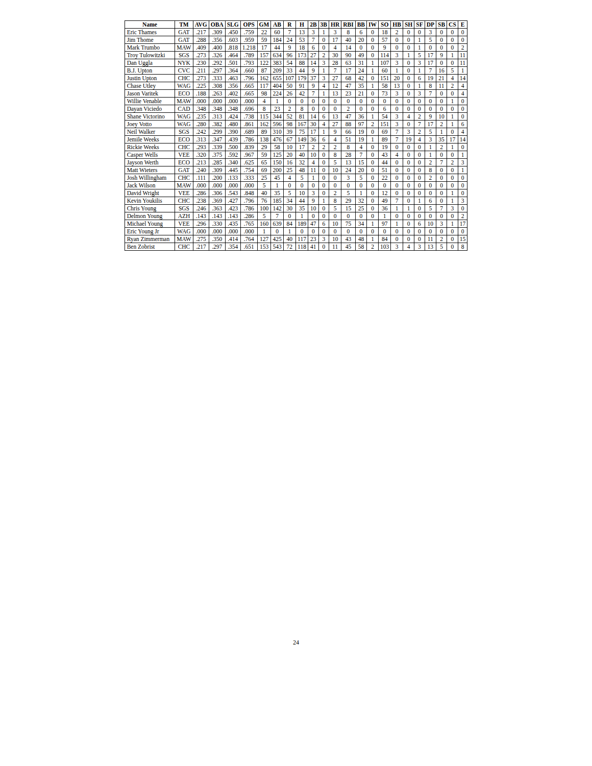| Name | TM | AVG | OBA | SLG | OPS | GM | AB | R | H | 2B | 3B | HR | RBI | BB | IW | SO | HB | SH | SF | DP | SB | CS | E |
| --- | --- | --- | --- | --- | --- | --- | --- | --- | --- | --- | --- | --- | --- | --- | --- | --- | --- | --- | --- | --- | --- | --- | --- |
| Eric Thames | GAT | .217 | .309 | .450 | .759 | 22 | 60 | 7 | 13 | 3 | 1 | 3 | 8 | 6 | 0 | 18 | 2 | 0 | 0 | 3 | 0 | 0 | 0 |
| Jim Thome | GAT | .288 | .356 | .603 | .959 | 59 | 184 | 24 | 53 | 7 | 0 | 17 | 40 | 20 | 0 | 57 | 0 | 0 | 1 | 5 | 0 | 0 | 0 |
| Mark Trumbo | MAW | .409 | .400 | .818 | 1.218 | 17 | 44 | 9 | 18 | 6 | 0 | 4 | 14 | 0 | 0 | 9 | 0 | 0 | 1 | 0 | 0 | 0 | 2 |
| Troy Tulowitzki | SGS | .273 | .326 | .464 | .789 | 157 | 634 | 96 | 173 | 27 | 2 | 30 | 90 | 49 | 0 | 114 | 3 | 1 | 5 | 17 | 9 | 1 | 11 |
| Dan Uggla | NYK | .230 | .292 | .501 | .793 | 122 | 383 | 54 | 88 | 14 | 3 | 28 | 63 | 31 | 1 | 107 | 3 | 0 | 3 | 17 | 0 | 0 | 11 |
| B.J. Upton | CVC | .211 | .297 | .364 | .660 | 87 | 209 | 33 | 44 | 9 | 1 | 7 | 17 | 24 | 1 | 60 | 1 | 0 | 1 | 7 | 16 | 5 | 1 |
| Justin Upton | CHC | .273 | .333 | .463 | .796 | 162 | 655 | 107 | 179 | 37 | 3 | 27 | 68 | 42 | 0 | 151 | 20 | 0 | 6 | 19 | 21 | 4 | 14 |
| Chase Utley | WAG | .225 | .308 | .356 | .665 | 117 | 404 | 50 | 91 | 9 | 4 | 12 | 47 | 35 | 1 | 58 | 13 | 0 | 1 | 8 | 11 | 2 | 4 |
| Jason Varitek | ECO | .188 | .263 | .402 | .665 | 98 | 224 | 26 | 42 | 7 | 1 | 13 | 23 | 21 | 0 | 73 | 3 | 0 | 3 | 7 | 0 | 0 | 4 |
| Willie Venable | MAW | .000 | .000 | .000 | .000 | 4 | 1 | 0 | 0 | 0 | 0 | 0 | 0 | 0 | 0 | 0 | 0 | 0 | 0 | 0 | 0 | 1 | 0 |
| Dayan Viciedo | CAD | .348 | .348 | .348 | .696 | 8 | 23 | 2 | 8 | 0 | 0 | 0 | 2 | 0 | 0 | 6 | 0 | 0 | 0 | 0 | 0 | 0 | 0 |
| Shane Victorino | WAG | .235 | .313 | .424 | .738 | 115 | 344 | 52 | 81 | 14 | 6 | 13 | 47 | 36 | 1 | 54 | 3 | 4 | 2 | 9 | 10 | 1 | 0 |
| Joey Votto | WAG | .280 | .382 | .480 | .861 | 162 | 596 | 98 | 167 | 30 | 4 | 27 | 88 | 97 | 2 | 151 | 3 | 0 | 7 | 17 | 2 | 1 | 6 |
| Neil Walker | SGS | .242 | .299 | .390 | .689 | 89 | 310 | 39 | 75 | 17 | 1 | 9 | 66 | 19 | 0 | 69 | 7 | 3 | 2 | 5 | 1 | 0 | 4 |
| Jemile Weeks | ECO | .313 | .347 | .439 | .786 | 138 | 476 | 67 | 149 | 36 | 6 | 4 | 51 | 19 | 1 | 89 | 7 | 19 | 4 | 3 | 35 | 17 | 14 |
| Rickie Weeks | CHC | .293 | .339 | .500 | .839 | 29 | 58 | 10 | 17 | 2 | 2 | 2 | 8 | 4 | 0 | 19 | 0 | 0 | 0 | 1 | 2 | 1 | 0 |
| Casper Wells | VEE | .320 | .375 | .592 | .967 | 59 | 125 | 20 | 40 | 10 | 0 | 8 | 28 | 7 | 0 | 43 | 4 | 0 | 0 | 1 | 0 | 0 | 1 |
| Jayson Werth | ECO | .213 | .285 | .340 | .625 | 65 | 150 | 16 | 32 | 4 | 0 | 5 | 13 | 15 | 0 | 44 | 0 | 0 | 0 | 2 | 7 | 2 | 3 |
| Matt Wieters | GAT | .240 | .309 | .445 | .754 | 69 | 200 | 25 | 48 | 11 | 0 | 10 | 24 | 20 | 0 | 51 | 0 | 0 | 0 | 8 | 0 | 0 | 1 |
| Josh Willingham | CHC | .111 | .200 | .133 | .333 | 25 | 45 | 4 | 5 | 1 | 0 | 0 | 3 | 5 | 0 | 22 | 0 | 0 | 0 | 2 | 0 | 0 | 0 |
| Jack Wilson | MAW | .000 | .000 | .000 | .000 | 5 | 1 | 0 | 0 | 0 | 0 | 0 | 0 | 0 | 0 | 0 | 0 | 0 | 0 | 0 | 0 | 0 | 0 |
| David Wright | VEE | .286 | .306 | .543 | .848 | 40 | 35 | 5 | 10 | 3 | 0 | 2 | 5 | 1 | 0 | 12 | 0 | 0 | 0 | 0 | 0 | 1 | 0 |
| Kevin Youkilis | CHC | .238 | .369 | .427 | .796 | 76 | 185 | 34 | 44 | 9 | 1 | 8 | 29 | 32 | 0 | 49 | 7 | 0 | 1 | 6 | 0 | 1 | 3 |
| Chris Young | SGS | .246 | .363 | .423 | .786 | 100 | 142 | 30 | 35 | 10 | 0 | 5 | 15 | 25 | 0 | 36 | 1 | 1 | 0 | 5 | 7 | 3 | 0 |
| Delmon Young | AZH | .143 | .143 | .143 | .286 | 5 | 7 | 0 | 1 | 0 | 0 | 0 | 0 | 0 | 0 | 1 | 0 | 0 | 0 | 0 | 0 | 0 | 2 |
| Michael Young | VEE | .296 | .330 | .435 | .765 | 160 | 639 | 84 | 189 | 47 | 6 | 10 | 75 | 34 | 1 | 97 | 1 | 0 | 6 | 10 | 3 | 1 | 17 |
| Eric Young Jr | WAG | .000 | .000 | .000 | .000 | 1 | 0 | 1 | 0 | 0 | 0 | 0 | 0 | 0 | 0 | 0 | 0 | 0 | 0 | 0 | 0 | 0 | 0 |
| Ryan Zimmerman | MAW | .275 | .350 | .414 | .764 | 127 | 425 | 40 | 117 | 23 | 3 | 10 | 43 | 48 | 1 | 84 | 0 | 0 | 0 | 11 | 2 | 0 | 15 |
| Ben Zobrist | CHC | .217 | .297 | .354 | .651 | 153 | 543 | 72 | 118 | 41 | 0 | 11 | 45 | 58 | 2 | 103 | 3 | 4 | 3 | 13 | 5 | 0 | 8 |
24